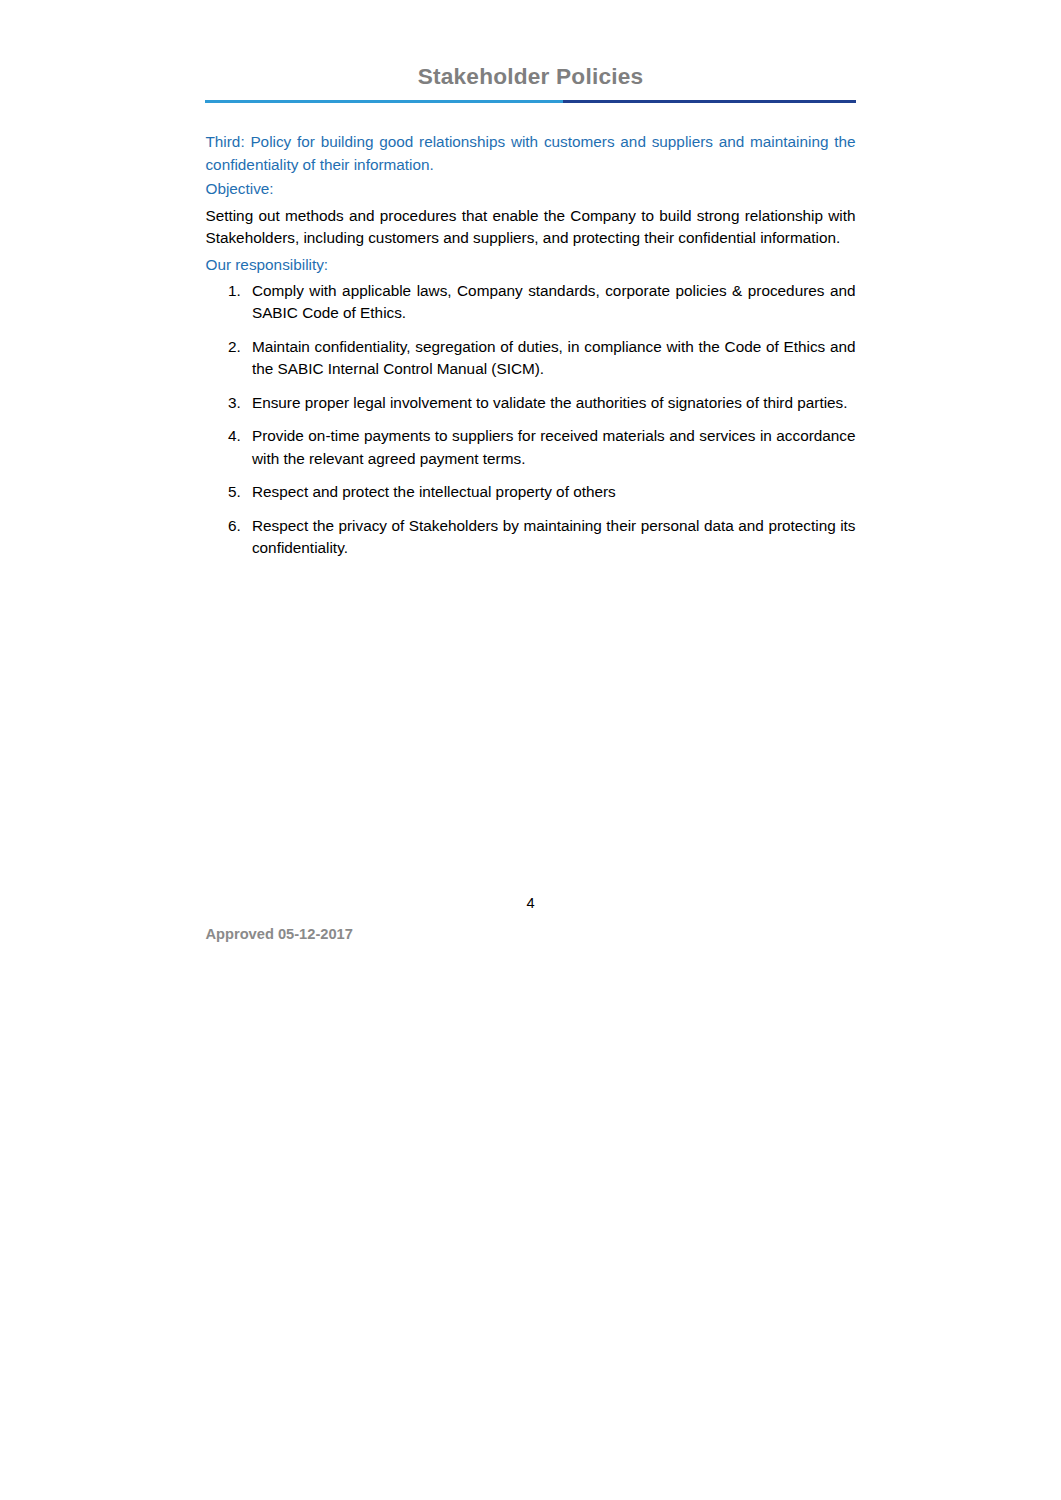Stakeholder Policies
Third: Policy for building good relationships with customers and suppliers and maintaining the confidentiality of their information.
Objective:
Setting out methods and procedures that enable the Company to build strong relationship with Stakeholders, including customers and suppliers, and protecting their confidential information.
Our responsibility:
Comply with applicable laws, Company standards, corporate policies & procedures and SABIC Code of Ethics.
Maintain confidentiality, segregation of duties, in compliance with the Code of Ethics and the SABIC Internal Control Manual (SICM).
Ensure proper legal involvement to validate the authorities of signatories of third parties.
Provide on-time payments to suppliers for received materials and services in accordance with the relevant agreed payment terms.
Respect and protect the intellectual property of others
Respect the privacy of Stakeholders by maintaining their personal data and protecting its confidentiality.
4
Approved 05-12-2017